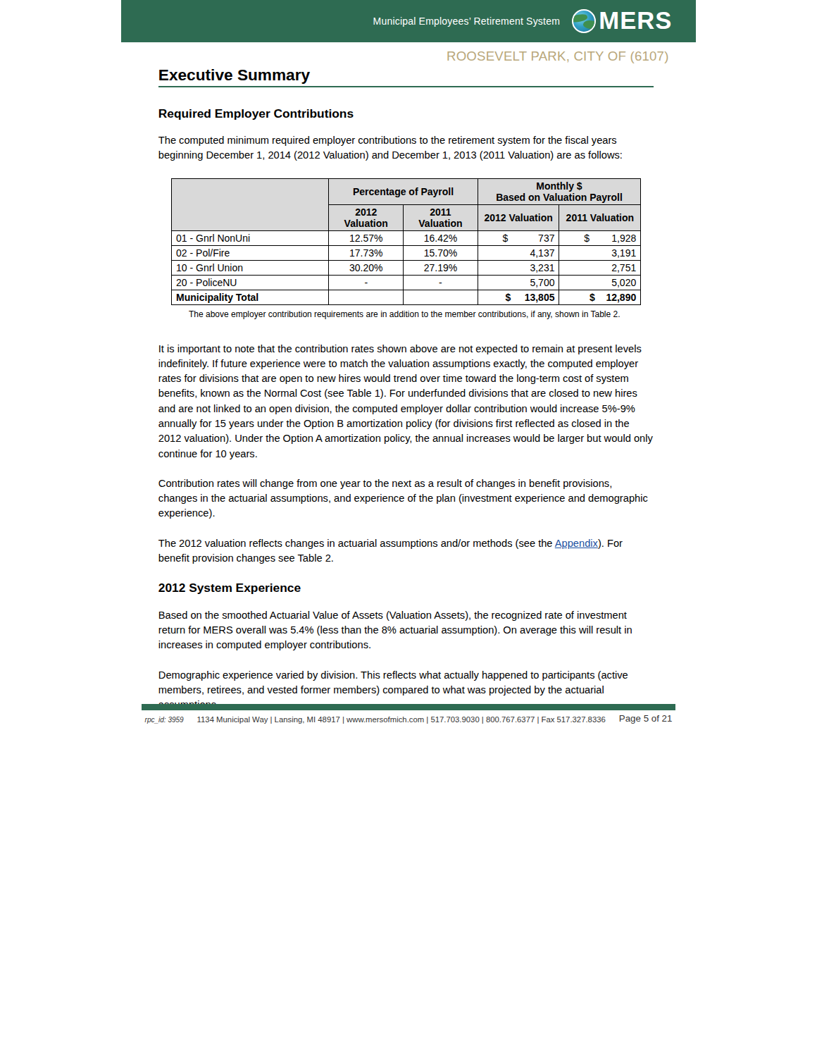Municipal Employees’ Retirement System MERS
ROOSEVELT PARK, CITY OF (6107)
Executive Summary
Required Employer Contributions
The computed minimum required employer contributions to the retirement system for the fiscal years beginning December 1, 2014 (2012 Valuation) and December 1, 2013 (2011 Valuation) are as follows:
| | Percentage of Payroll | Monthly $ Based on Valuation Payroll |
| --- | --- | --- |
| 2012 Valuation | 2011 Valuation | 2012 Valuation | 2011 Valuation |
| 01 - Gnrl NonUni | 12.57% | 16.42% | $ 737 | $ 1,928 |
| 02 - Pol/Fire | 17.73% | 15.70% | 4,137 | 3,191 |
| 10 - Gnrl Union | 30.20% | 27.19% | 3,231 | 2,751 |
| 20 - PoliceNU | - | - | 5,700 | 5,020 |
| Municipality Total | | | $ 13,805 | $ 12,890 |
The above employer contribution requirements are in addition to the member contributions, if any, shown in Table 2.
It is important to note that the contribution rates shown above are not expected to remain at present levels indefinitely. If future experience were to match the valuation assumptions exactly, the computed employer rates for divisions that are open to new hires would trend over time toward the long-term cost of system benefits, known as the Normal Cost (see Table 1). For underfunded divisions that are closed to new hires and are not linked to an open division, the computed employer dollar contribution would increase 5%-9% annually for 15 years under the Option B amortization policy (for divisions first reflected as closed in the 2012 valuation). Under the Option A amortization policy, the annual increases would be larger but would only continue for 10 years.
Contribution rates will change from one year to the next as a result of changes in benefit provisions, changes in the actuarial assumptions, and experience of the plan (investment experience and demographic experience).
The 2012 valuation reflects changes in actuarial assumptions and/or methods (see the Appendix). For benefit provision changes see Table 2.
2012 System Experience
Based on the smoothed Actuarial Value of Assets (Valuation Assets), the recognized rate of investment return for MERS overall was 5.4% (less than the 8% actuarial assumption). On average this will result in increases in computed employer contributions.
Demographic experience varied by division. This reflects what actually happened to participants (active members, retirees, and vested former members) compared to what was projected by the actuarial assumptions.
rpc_id: 3959 1134 Municipal Way | Lansing, MI 48917 | www.mersofmich.com | 517.703.9030 | 800.767.6377 | Fax 517.327.8336 Page 5 of 21